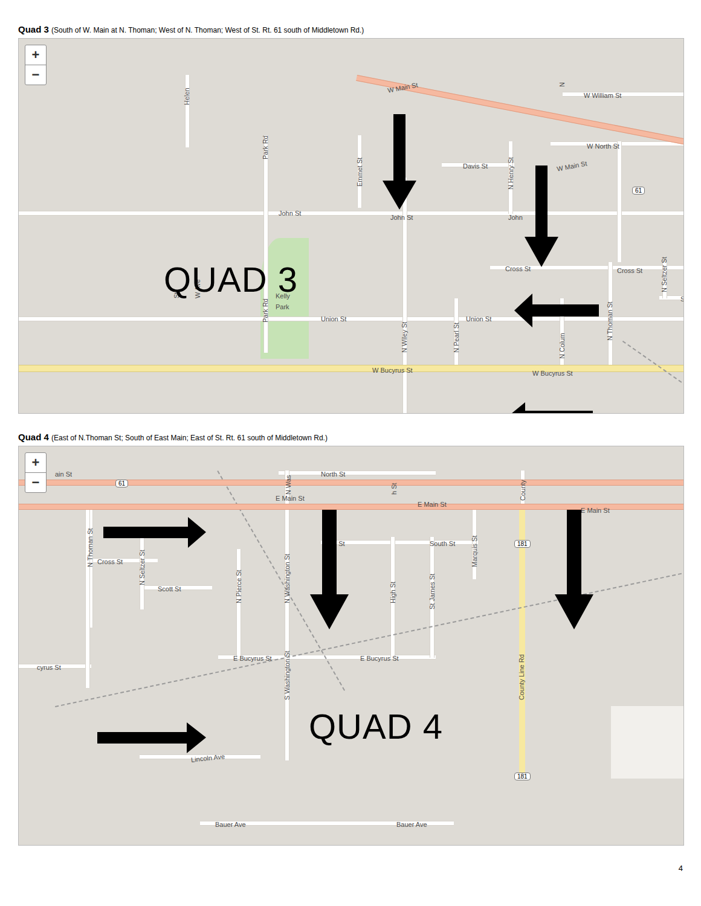Quad 3 (South of W. Main at N. Thoman; West of N. Thoman; West of St. Rt. 61 south of Middletown Rd.)
+
−
Helen
Park Rd
Park Rd
Emmet St
N Wiley St
S Wiley
N Pearl St
N Henry St
N Colum
N Thoman St
N Seltzer St
St
W Ave
John St
John St
John
Cross St
Cross St
Scott
Union St
Union St
W Bucyrus St
W Bucyrus St
Davis St
W William St
W North St
W Main St
W Main St
Kelly
Park
F
N
61
QUAD 3
Quad 4 (East of N.Thoman St; South of East Main; East of St. Rt. 61 south of Middletown Rd.)
+
−
ain St
North St
E Main St
E Main St
E Main St
h St
South St
Cross St
Scott St
E Bucyrus St
E Bucyrus St
cyrus St
Lincoln Ave
Bauer Ave
Bauer Ave
N Thoman St
N Seltzer St
N Pierce St
N Washington St
S Washington St
High St
St James St
Marquis St
County
County Line Rd
N Was
h St
61
181
181
QUAD 4
4